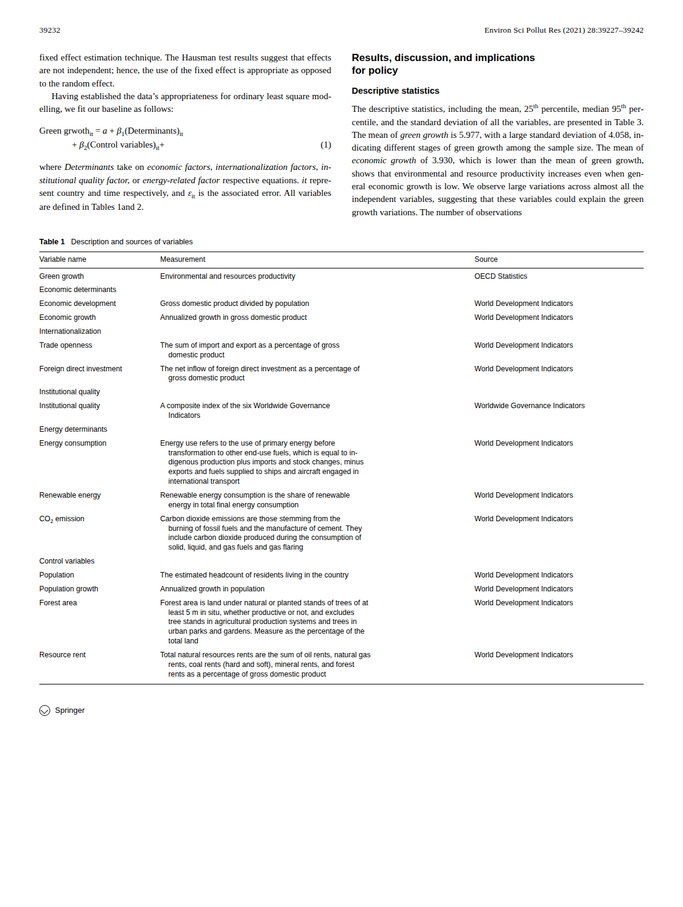39232
Environ Sci Pollut Res (2021) 28:39227–39242
fixed effect estimation technique. The Hausman test results suggest that effects are not independent; hence, the use of the fixed effect is appropriate as opposed to the random effect.
Having established the data’s appropriateness for ordinary least square modelling, we fit our baseline as follows:
Green grwothit = a + β1(Determinants)it
+ β2(Control variables)it+ (1)
where Determinants take on economic factors, internationalization factors, institutional quality factor, or energy-related factor respective equations. it represent country and time respectively, and εit is the associated error. All variables are defined in Tables 1and 2.
Results, discussion, and implications
for policy
Descriptive statistics
The descriptive statistics, including the mean, 25th percentile, median 95th percentile, and the standard deviation of all the variables, are presented in Table 3. The mean of green growth is 5.977, with a large standard deviation of 4.058, indicating different stages of green growth among the sample size. The mean of economic growth of 3.930, which is lower than the mean of green growth, shows that environmental and resource productivity increases even when general economic growth is low. We observe large variations across almost all the independent variables, suggesting that these variables could explain the green growth variations. The number of observations
Table 1 Description and sources of variables
| Variable name | Measurement | Source |
| --- | --- | --- |
| Green growth | Environmental and resources productivity | OECD Statistics |
| Economic determinants | | |
| Economic development | Gross domestic product divided by population | World Development Indicators |
| Economic growth | Annualized growth in gross domestic product | World Development Indicators |
| Internationalization | | |
| Trade openness | The sum of import and export as a percentage of gross domestic product | World Development Indicators |
| Foreign direct investment | The net inflow of foreign direct investment as a percentage of gross domestic product | World Development Indicators |
| Institutional quality | | |
| Institutional quality | A composite index of the six Worldwide Governance Indicators | Worldwide Governance Indicators |
| Energy determinants | | |
| Energy consumption | Energy use refers to the use of primary energy before transformation to other end-use fuels, which is equal to in- digenous production plus imports and stock changes, minus exports and fuels supplied to ships and aircraft engaged in international transport | World Development Indicators |
| Renewable energy | Renewable energy consumption is the share of renewable energy in total final energy consumption | World Development Indicators |
| CO 2 emission | Carbon dioxide emissions are those stemming from the burning of fossil fuels and the manufacture of cement. They include carbon dioxide produced during the consumption of solid, liquid, and gas fuels and gas flaring | World Development Indicators |
| Control variables | | |
| Population | The estimated headcount of residents living in the country | World Development Indicators |
| Population growth | Annualized growth in population | World Development Indicators |
| Forest area | Forest area is land under natural or planted stands of trees of at least 5 m in situ, whether productive or not, and excludes tree stands in agricultural production systems and trees in urban parks and gardens. Measure as the percentage of the total land | World Development Indicators |
| Resource rent | Total natural resources rents are the sum of oil rents, natural gas rents, coal rents (hard and soft), mineral rents, and forest rents as a percentage of gross domestic product | World Development Indicators |
Springer